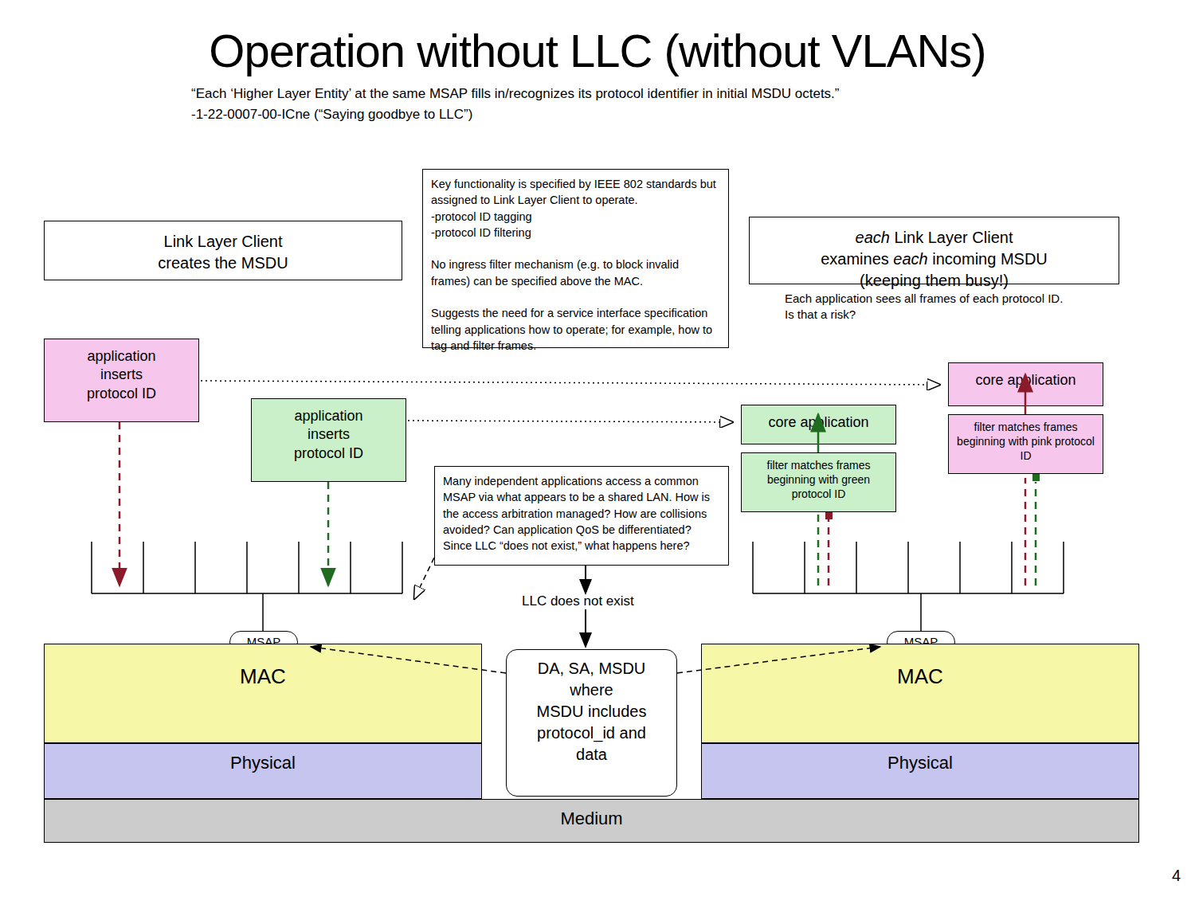Operation without LLC (without VLANs)
“Each ‘Higher Layer Entity’ at the same MSAP fills in/recognizes its protocol identifier in initial MSDU octets.”
-1-22-0007-00-ICne (“Saying goodbye to LLC”)
Key functionality is specified by IEEE 802 standards but assigned to Link Layer Client to operate.
-protocol ID tagging
-protocol ID filtering
No ingress filter mechanism (e.g. to block invalid frames) can be specified above the MAC.
Suggests the need for a service interface specification telling applications how to operate; for example, how to tag and filter frames.
Link Layer Client
creates the MSDU
each Link Layer Client
examines each incoming MSDU
(keeping them busy!)
Each application sees all frames of each protocol ID.
Is that a risk?
application
inserts
protocol ID
application
inserts
protocol ID
Many independent applications access a common MSAP via what appears to be a shared LAN. How is the access arbitration managed? How are collisions avoided? Can application QoS be differentiated? Since LLC “does not exist,” what happens here?
core application
filter matches frames beginning with pink protocol ID
core application
filter matches frames beginning with green protocol ID
LLC does not exist
MSAP
MSAP
MAC
Physical
MAC
Physical
DA, SA, MSDU
where
MSDU includes
protocol_id and
data
Medium
4